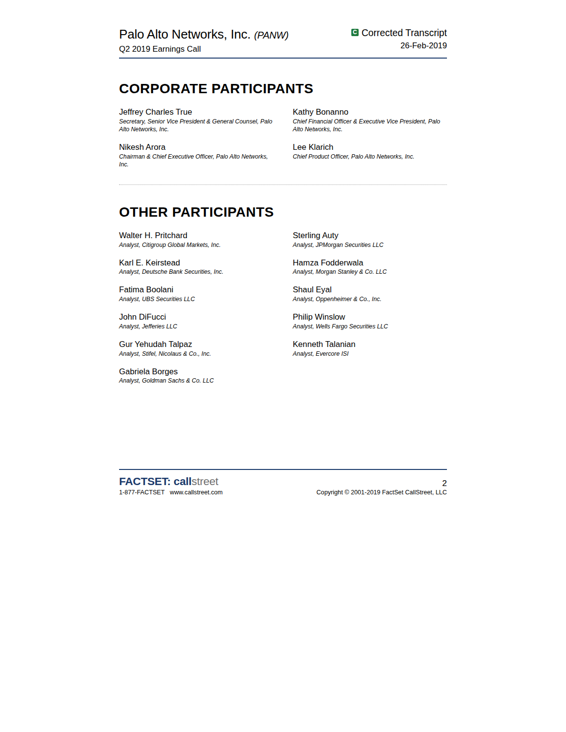Palo Alto Networks, Inc. (PANW)
Q2 2019 Earnings Call
CCorrected Transcript
26-Feb-2019
CORPORATE PARTICIPANTS
Jeffrey Charles True
Secretary, Senior Vice President & General Counsel, Palo Alto Networks, Inc.
Nikesh Arora
Chairman & Chief Executive Officer, Palo Alto Networks, Inc.
Kathy Bonanno
Chief Financial Officer & Executive Vice President, Palo Alto Networks, Inc.
Lee Klarich
Chief Product Officer, Palo Alto Networks, Inc.
OTHER PARTICIPANTS
Walter H. Pritchard
Analyst, Citigroup Global Markets, Inc.
Karl E. Keirstead
Analyst, Deutsche Bank Securities, Inc.
Fatima Boolani
Analyst, UBS Securities LLC
John DiFucci
Analyst, Jefferies LLC
Gur Yehudah Talpaz
Analyst, Stifel, Nicolaus & Co., Inc.
Gabriela Borges
Analyst, Goldman Sachs & Co. LLC
Sterling Auty
Analyst, JPMorgan Securities LLC
Hamza Fodderwala
Analyst, Morgan Stanley & Co. LLC
Shaul Eyal
Analyst, Oppenheimer & Co., Inc.
Philip Winslow
Analyst, Wells Fargo Securities LLC
Kenneth Talanian
Analyst, Evercore ISI
FACTSET: call street
1-877-FACTSET www.callstreet.com
2
Copyright © 2001-2019 FactSet CallStreet, LLC